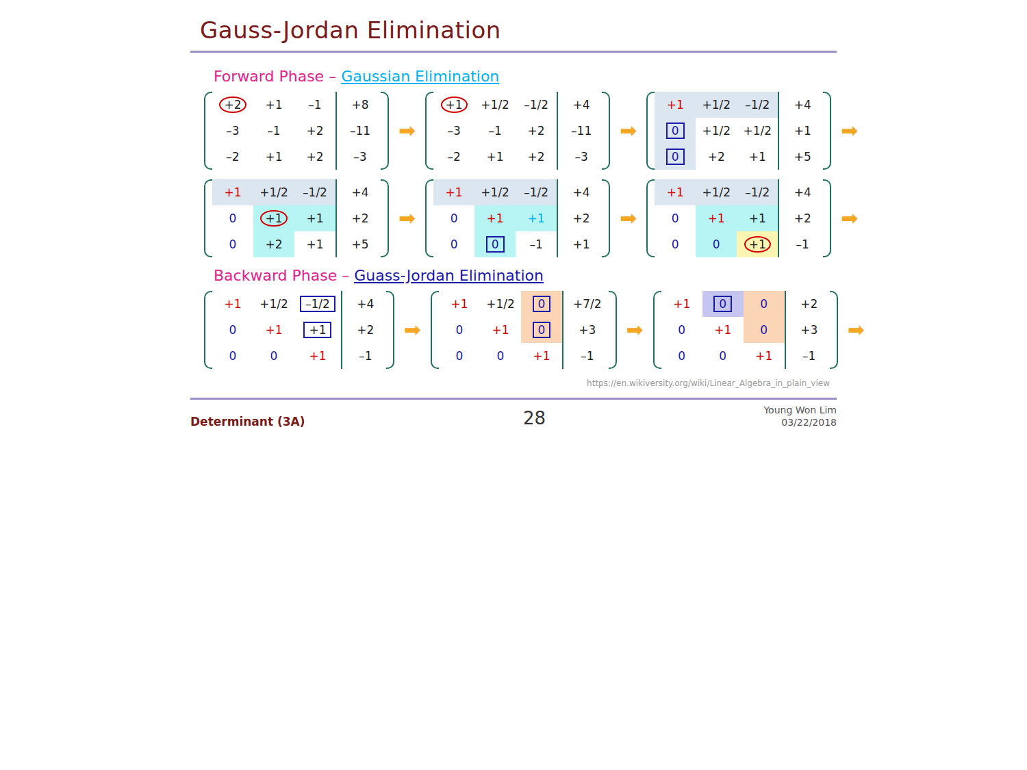Gauss-Jordan Elimination
Forward Phase – Gaussian Elimination
| +2 | +1 | –1 | +8 |
| –3 | –1 | +2 | –11 |
| –2 | +1 | +2 | –3 |
➡
| +1 | +1/2 | –1/2 | +4 |
| –3 | –1 | +2 | –11 |
| –2 | +1 | +2 | –3 |
➡
| +1 | +1/2 | –1/2 | +4 |
| 0 | +1/2 | +1/2 | +1 |
| 0 | +2 | +1 | +5 |
➡
| +1 | +1/2 | –1/2 | +4 |
| 0 | +1 | +1 | +2 |
| 0 | +2 | +1 | +5 |
➡
| +1 | +1/2 | –1/2 | +4 |
| 0 | +1 | +1 | +2 |
| 0 | 0 | –1 | +1 |
➡
| +1 | +1/2 | –1/2 | +4 |
| 0 | +1 | +1 | +2 |
| 0 | 0 | +1 | –1 |
➡
Backward Phase – Guass-Jordan Elimination
| +1 | +1/2 | –1/2 | +4 |
| 0 | +1 | +1 | +2 |
| 0 | 0 | +1 | –1 |
➡
| +1 | +1/2 | 0 | +7/2 |
| 0 | +1 | 0 | +3 |
| 0 | 0 | +1 | –1 |
➡
| +1 | 0 | 0 | +2 |
| 0 | +1 | 0 | +3 |
| 0 | 0 | +1 | –1 |
➡
https://en.wikiversity.org/wiki/Linear_Algebra_in_plain_view
Determinant (3A)
28
Young Won Lim
03/22/2018